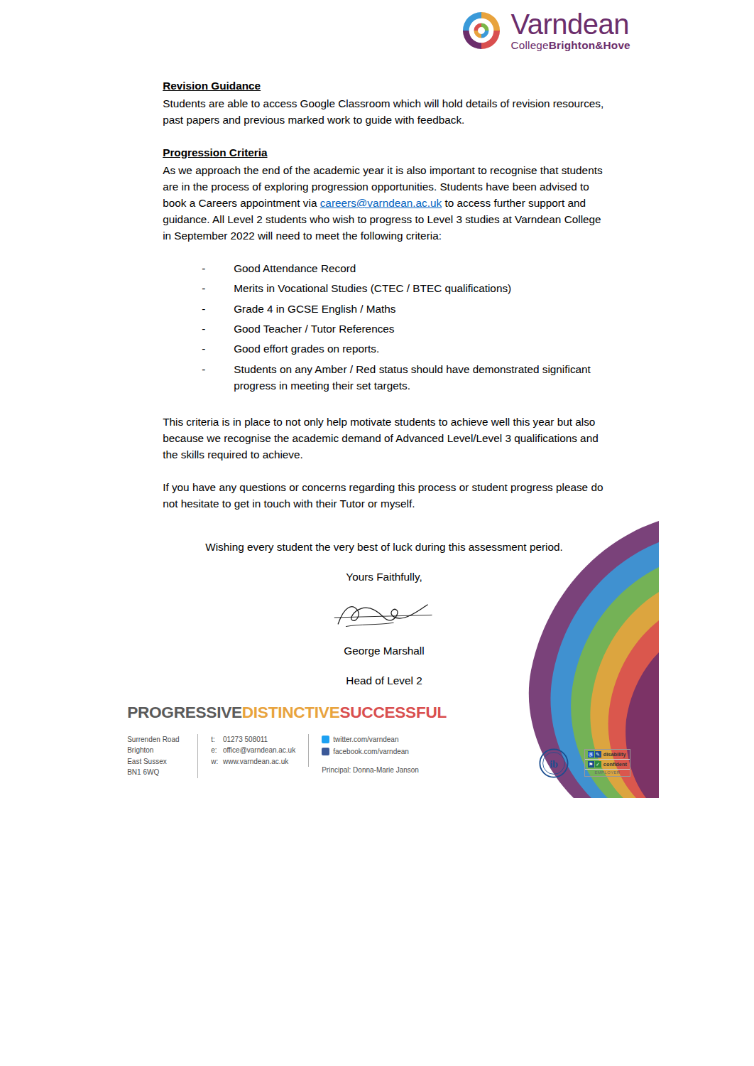Varndean CollegeBrighton&Hove
Revision Guidance
Students are able to access Google Classroom which will hold details of revision resources, past papers and previous marked work to guide with feedback.
Progression Criteria
As we approach the end of the academic year it is also important to recognise that students are in the process of exploring progression opportunities. Students have been advised to book a Careers appointment via careers@varndean.ac.uk to access further support and guidance. All Level 2 students who wish to progress to Level 3 studies at Varndean College in September 2022 will need to meet the following criteria:
Good Attendance Record
Merits in Vocational Studies (CTEC / BTEC qualifications)
Grade 4 in GCSE English / Maths
Good Teacher / Tutor References
Good effort grades on reports.
Students on any Amber / Red status should have demonstrated significant progress in meeting their set targets.
This criteria is in place to not only help motivate students to achieve well this year but also because we recognise the academic demand of Advanced Level/Level 3 qualifications and the skills required to achieve.
If you have any questions or concerns regarding this process or student progress please do not hesitate to get in touch with their Tutor or myself.
Wishing every student the very best of luck during this assessment period.
Yours Faithfully,
George Marshall
Head of Level 2
PROGRESSIVE DISTINCTIVE SUCCESSFUL
Surrenden Road
Brighton
East Sussex
BN1 6WQ
t: 01273 508011
e: office@varndean.ac.uk
w: www.varndean.ac.uk
twitter.com/varndean
facebook.com/varndean
Principal: Donna-Marie Janson
ib
♿
✎
disability
⚑
✓
confident
EMPLOYER